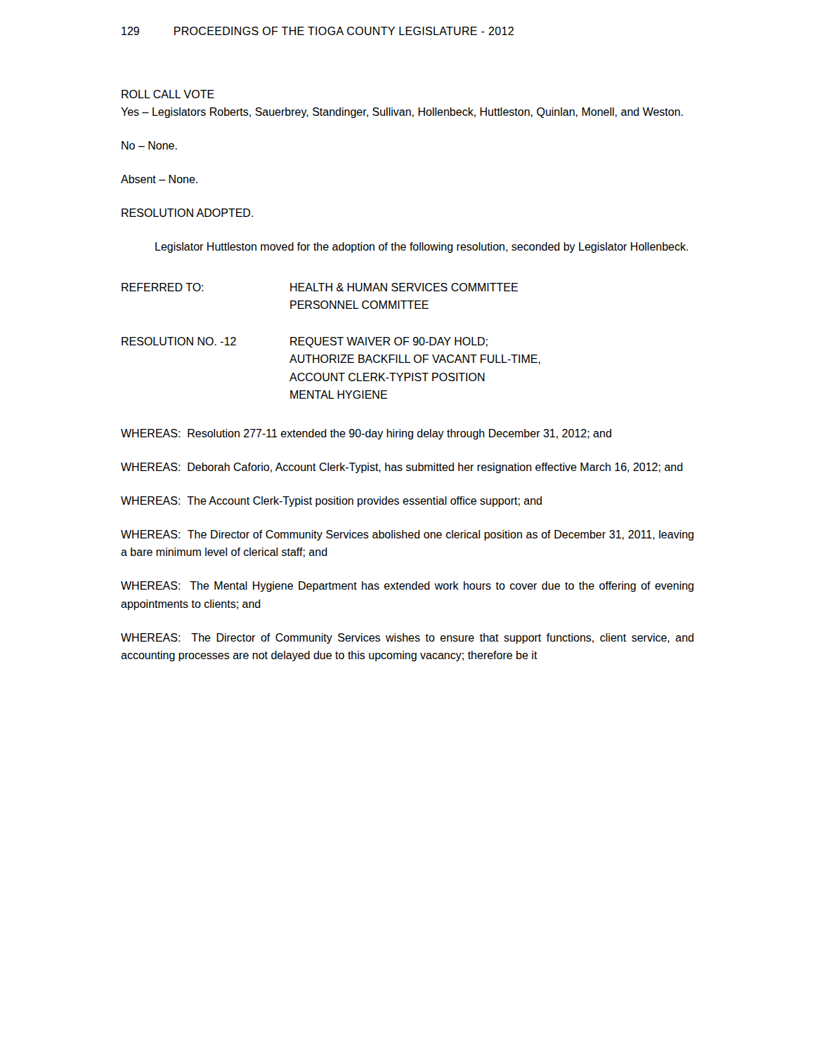129 PROCEEDINGS OF THE TIOGA COUNTY LEGISLATURE - 2012
ROLL CALL VOTE
Yes – Legislators Roberts, Sauerbrey, Standinger, Sullivan, Hollenbeck, Huttleston, Quinlan, Monell, and Weston.
No – None.
Absent – None.
RESOLUTION ADOPTED.
Legislator Huttleston moved for the adoption of the following resolution, seconded by Legislator Hollenbeck.
REFERRED TO:
HEALTH & HUMAN SERVICES COMMITTEE
PERSONNEL COMMITTEE
RESOLUTION NO. -12
REQUEST WAIVER OF 90-DAY HOLD;
AUTHORIZE BACKFILL OF VACANT FULL-TIME,
ACCOUNT CLERK-TYPIST POSITION
MENTAL HYGIENE
WHEREAS: Resolution 277-11 extended the 90-day hiring delay through December 31, 2012; and
WHEREAS: Deborah Caforio, Account Clerk-Typist, has submitted her resignation effective March 16, 2012; and
WHEREAS: The Account Clerk-Typist position provides essential office support; and
WHEREAS: The Director of Community Services abolished one clerical position as of December 31, 2011, leaving a bare minimum level of clerical staff; and
WHEREAS: The Mental Hygiene Department has extended work hours to cover due to the offering of evening appointments to clients; and
WHEREAS: The Director of Community Services wishes to ensure that support functions, client service, and accounting processes are not delayed due to this upcoming vacancy; therefore be it